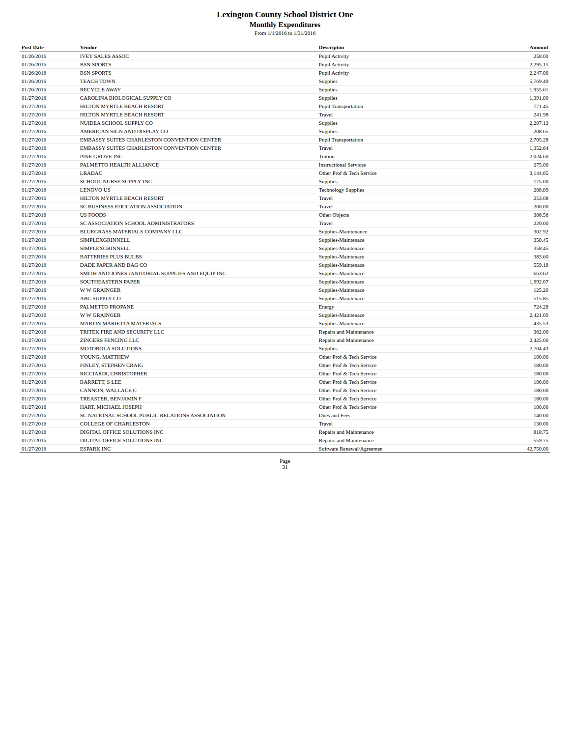Lexington County School District One
Monthly Expenditures
From 1/1/2016 to 1/31/2016
| Post Date | Vendor | Descripton | Amount |
| --- | --- | --- | --- |
| 01/26/2016 | IVEY SALES ASSOC | Pupil Activity | 258.00 |
| 01/26/2016 | BSN SPORTS | Pupil Activity | 2,295.15 |
| 01/26/2016 | BSN SPORTS | Pupil Activity | 2,247.00 |
| 01/26/2016 | TEACH TOWN | Supplies | 5,769.49 |
| 01/26/2016 | RECYCLE AWAY | Supplies | 1,955.61 |
| 01/27/2016 | CAROLINA BIOLOGICAL SUPPLY CO | Supplies | 1,391.80 |
| 01/27/2016 | HILTON MYRTLE BEACH RESORT | Pupil Transportation | 771.45 |
| 01/27/2016 | HILTON MYRTLE BEACH RESORT | Travel | 241.98 |
| 01/27/2016 | NUIDEA SCHOOL SUPPLY CO | Supplies | 2,287.13 |
| 01/27/2016 | AMERICAN SIGN AND DISPLAY CO | Supplies | 208.65 |
| 01/27/2016 | EMBASSY SUITES CHARLESTON CONVENTION CENTER | Pupil Transportation | 2,705.28 |
| 01/27/2016 | EMBASSY SUITES CHARLESTON CONVENTION CENTER | Travel | 1,352.64 |
| 01/27/2016 | PINE GROVE INC | Tuition | 2,024.60 |
| 01/27/2016 | PALMETTO HEALTH ALLIANCE | Instructional Services | 275.00 |
| 01/27/2016 | LRADAC | Other Prof & Tech Service | 3,144.65 |
| 01/27/2016 | SCHOOL NURSE SUPPLY INC | Supplies | 175.00 |
| 01/27/2016 | LENOVO US | Technology Supplies | 288.89 |
| 01/27/2016 | HILTON MYRTLE BEACH RESORT | Travel | 253.08 |
| 01/27/2016 | SC BUSINESS EDUCATION ASSOCIATION | Travel | 200.00 |
| 01/27/2016 | US FOODS | Other Objects | 386.56 |
| 01/27/2016 | SC ASSOCIATION SCHOOL ADMINISTRATORS | Travel | 220.00 |
| 01/27/2016 | BLUEGRASS MATERIALS COMPANY LLC | Supplies-Maintenance | 302.92 |
| 01/27/2016 | SIMPLEXGRINNELL | Supplies-Maintenace | 358.45 |
| 01/27/2016 | SIMPLEXGRINNELL | Supplies-Maintenace | 358.45 |
| 01/27/2016 | BATTERIES PLUS BULBS | Supplies-Maintenace | 383.60 |
| 01/27/2016 | DADE PAPER AND BAG CO | Supplies-Maintenace | 559.18 |
| 01/27/2016 | SMITH AND JONES JANITORIAL SUPPLIES AND EQUIP INC | Supplies-Maintenace | 663.62 |
| 01/27/2016 | SOUTHEASTERN PAPER | Supplies-Maintenace | 1,992.07 |
| 01/27/2016 | W W GRAINGER | Supplies-Maintenace | 125.20 |
| 01/27/2016 | ABC SUPPLY CO | Supplies-Maintenace | 515.85 |
| 01/27/2016 | PALMETTO PROPANE | Energy | 724.28 |
| 01/27/2016 | W W GRAINGER | Supplies-Maintenace | 2,421.09 |
| 01/27/2016 | MARTIN MARIETTA MATERIALS | Supplies-Maintenace | 435.53 |
| 01/27/2016 | TRITEK FIRE AND SECURITY LLC | Repairs and Maintenance | 362.00 |
| 01/27/2016 | ZINGERS FENCING LLC | Repairs and Maintenance | 2,425.00 |
| 01/27/2016 | MOTOROLA SOLUTIONS | Supplies | 2,704.43 |
| 01/27/2016 | YOUNG, MATTHEW | Other Prof & Tech Service | 180.00 |
| 01/27/2016 | FINLEY, STEPHEN CRAIG | Other Prof & Tech Service | 180.00 |
| 01/27/2016 | RICCIARDI, CHRISTOPHER | Other Prof & Tech Service | 180.00 |
| 01/27/2016 | BARRETT, S LEE | Other Prof & Tech Service | 180.00 |
| 01/27/2016 | CANNON, WALLACE C | Other Prof & Tech Service | 180.00 |
| 01/27/2016 | TREASTER, BENJAMIN F | Other Prof & Tech Service | 180.00 |
| 01/27/2016 | HART, MICHAEL JOSEPH | Other Prof & Tech Service | 180.00 |
| 01/27/2016 | SC NATIONAL SCHOOL PUBLIC RELATIONS ASSOCIATION | Dues and Fees | 140.00 |
| 01/27/2016 | COLLEGE OF CHARLESTON | Travel | 130.00 |
| 01/27/2016 | DIGITAL OFFICE SOLUTIONS INC | Repairs and Maintenance | 818.75 |
| 01/27/2016 | DIGITAL OFFICE SOLUTIONS INC | Repairs and Maintenance | 559.75 |
| 01/27/2016 | ESPARK INC | Software Renewal/Agreemen | 42,750.00 |
Page
31